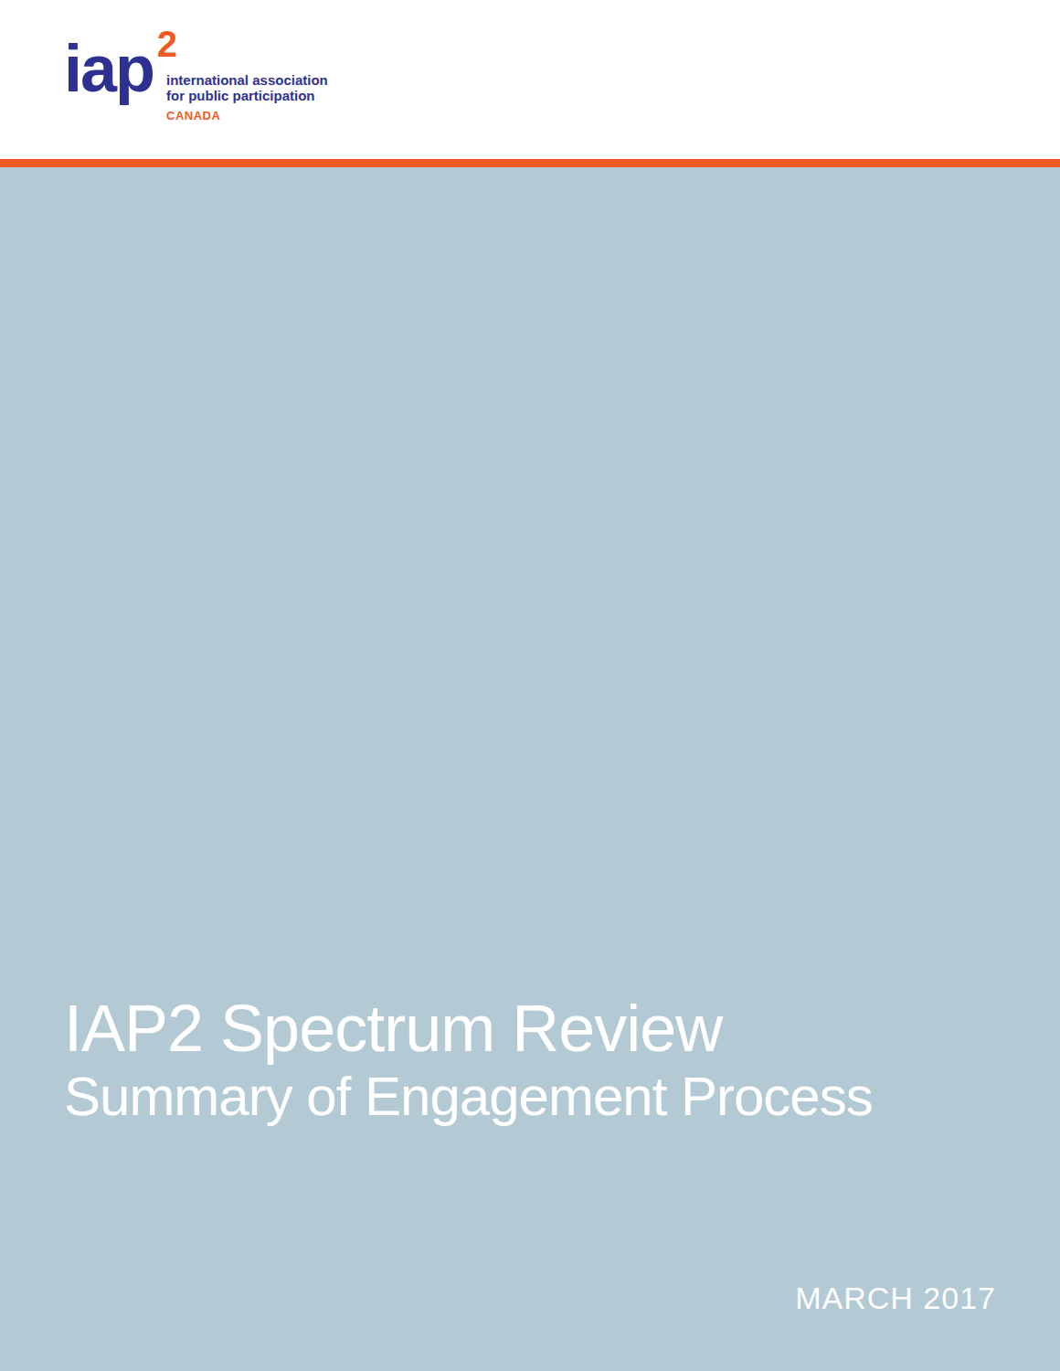iap2
international association
for public participation
CANADA
IAP2 Spectrum Review Summary of Engagement Process
MARCH 2017